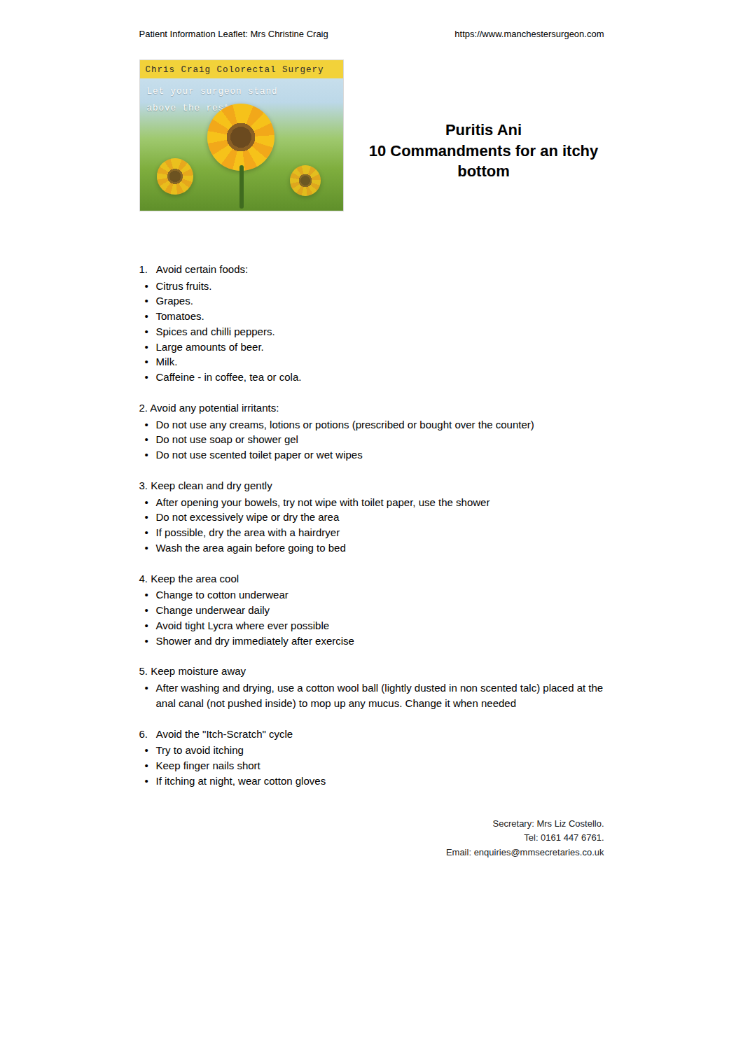Patient Information Leaflet: Mrs Christine Craig
https://www.manchestersurgeon.com
Chris Craig Colorectal Surgery
Let your surgeon stand
above the rest
Puritis Ani
10 Commandments for an itchy bottom
1. Avoid certain foods:
Citrus fruits.
Grapes.
Tomatoes.
Spices and chilli peppers.
Large amounts of beer.
Milk.
Caffeine - in coffee, tea or cola.
2. Avoid any potential irritants:
Do not use any creams, lotions or potions (prescribed or bought over the counter)
Do not use soap or shower gel
Do not use scented toilet paper or wet wipes
3. Keep clean and dry gently
After opening your bowels, try not wipe with toilet paper, use the shower
Do not excessively wipe or dry the area
If possible, dry the area with a hairdryer
Wash the area again before going to bed
4. Keep the area cool
Change to cotton underwear
Change underwear daily
Avoid tight Lycra where ever possible
Shower and dry immediately after exercise
5. Keep moisture away
After washing and drying, use a cotton wool ball (lightly dusted in non scented talc) placed at the anal canal (not pushed inside) to mop up any mucus. Change it when needed
6. Avoid the "Itch-Scratch" cycle
Try to avoid itching
Keep finger nails short
If itching at night, wear cotton gloves
Secretary: Mrs Liz Costello.
Tel: 0161 447 6761.
Email: enquiries@mmsecretaries.co.uk